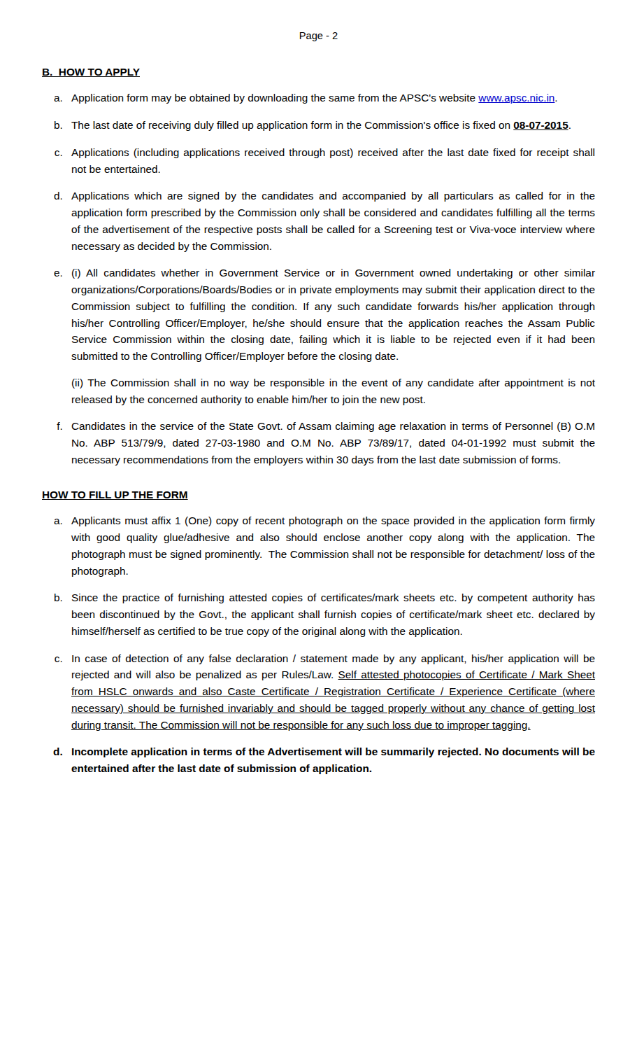Page - 2
B. HOW TO APPLY
Application form may be obtained by downloading the same from the APSC's website www.apsc.nic.in.
The last date of receiving duly filled up application form in the Commission's office is fixed on 08-07-2015.
Applications (including applications received through post) received after the last date fixed for receipt shall not be entertained.
Applications which are signed by the candidates and accompanied by all particulars as called for in the application form prescribed by the Commission only shall be considered and candidates fulfilling all the terms of the advertisement of the respective posts shall be called for a Screening test or Viva-voce interview where necessary as decided by the Commission.
(i) All candidates whether in Government Service or in Government owned undertaking or other similar organizations/Corporations/Boards/Bodies or in private employments may submit their application direct to the Commission subject to fulfilling the condition. If any such candidate forwards his/her application through his/her Controlling Officer/Employer, he/she should ensure that the application reaches the Assam Public Service Commission within the closing date, failing which it is liable to be rejected even if it had been submitted to the Controlling Officer/Employer before the closing date.
(ii) The Commission shall in no way be responsible in the event of any candidate after appointment is not released by the concerned authority to enable him/her to join the new post.
Candidates in the service of the State Govt. of Assam claiming age relaxation in terms of Personnel (B) O.M No. ABP 513/79/9, dated 27-03-1980 and O.M No. ABP 73/89/17, dated 04-01-1992 must submit the necessary recommendations from the employers within 30 days from the last date submission of forms.
HOW TO FILL UP THE FORM
Applicants must affix 1 (One) copy of recent photograph on the space provided in the application form firmly with good quality glue/adhesive and also should enclose another copy along with the application. The photograph must be signed prominently. The Commission shall not be responsible for detachment/ loss of the photograph.
Since the practice of furnishing attested copies of certificates/mark sheets etc. by competent authority has been discontinued by the Govt., the applicant shall furnish copies of certificate/mark sheet etc. declared by himself/herself as certified to be true copy of the original along with the application.
In case of detection of any false declaration / statement made by any applicant, his/her application will be rejected and will also be penalized as per Rules/Law. Self attested photocopies of Certificate / Mark Sheet from HSLC onwards and also Caste Certificate / Registration Certificate / Experience Certificate (where necessary) should be furnished invariably and should be tagged properly without any chance of getting lost during transit. The Commission will not be responsible for any such loss due to improper tagging.
Incomplete application in terms of the Advertisement will be summarily rejected. No documents will be entertained after the last date of submission of application.